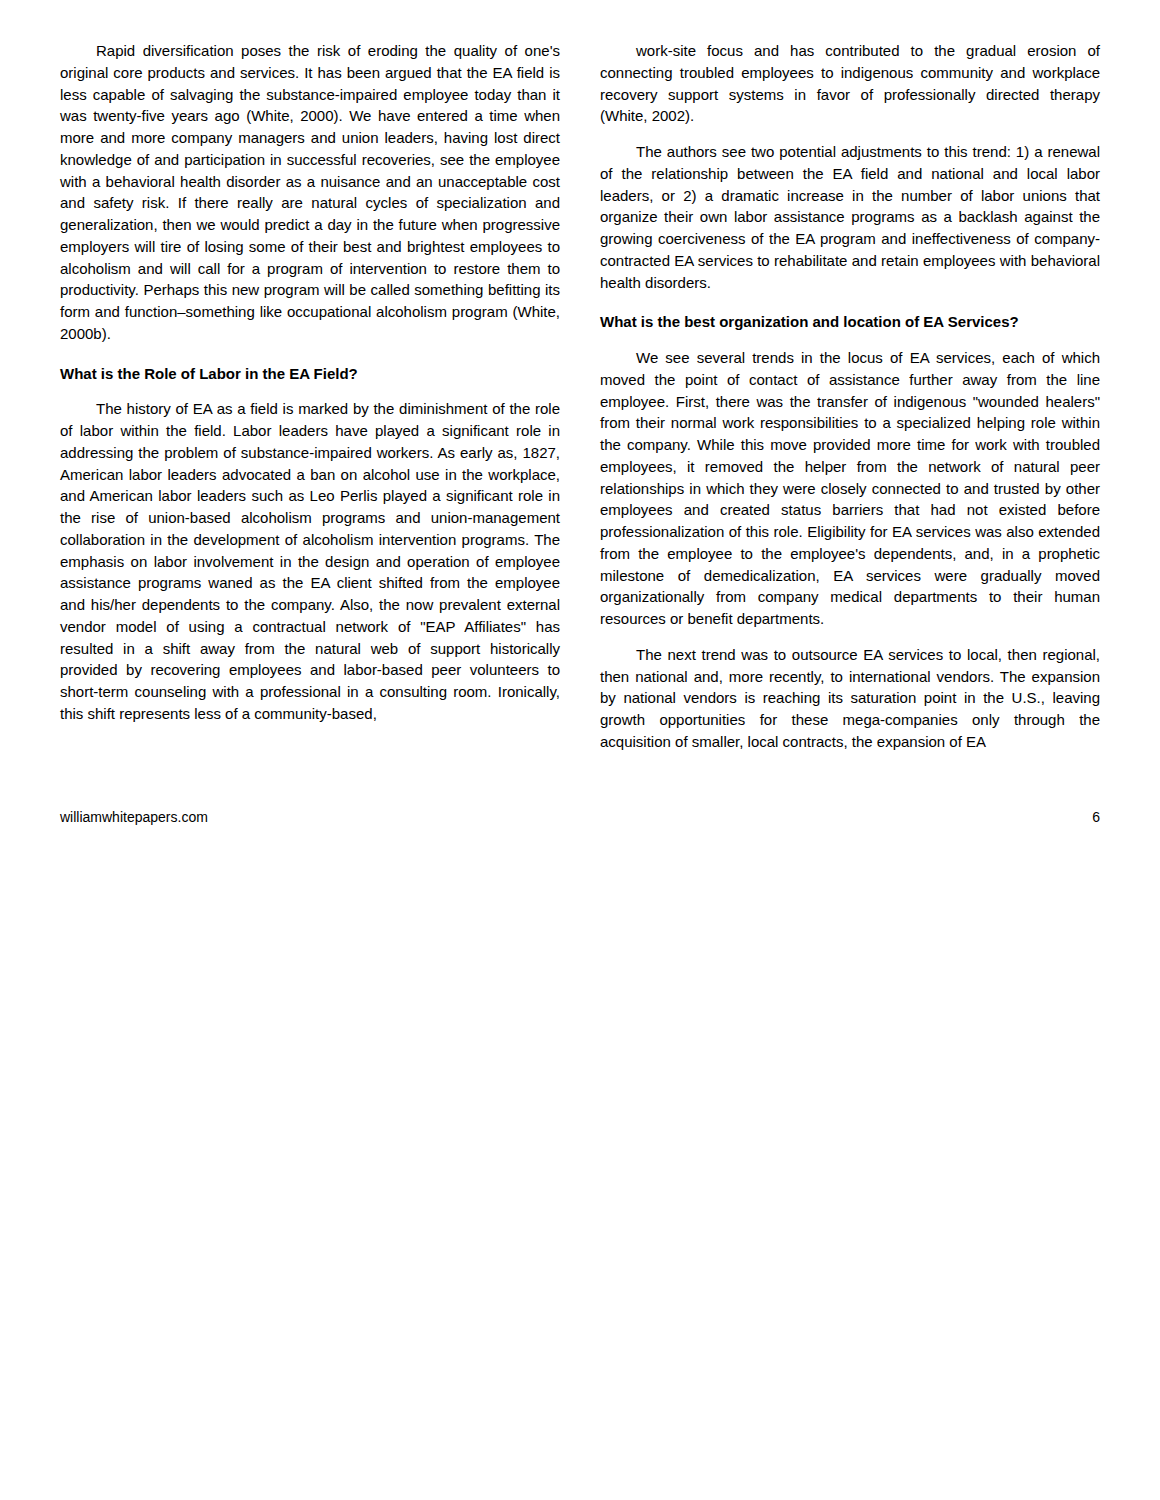Rapid diversification poses the risk of eroding the quality of one's original core products and services. It has been argued that the EA field is less capable of salvaging the substance-impaired employee today than it was twenty-five years ago (White, 2000). We have entered a time when more and more company managers and union leaders, having lost direct knowledge of and participation in successful recoveries, see the employee with a behavioral health disorder as a nuisance and an unacceptable cost and safety risk. If there really are natural cycles of specialization and generalization, then we would predict a day in the future when progressive employers will tire of losing some of their best and brightest employees to alcoholism and will call for a program of intervention to restore them to productivity. Perhaps this new program will be called something befitting its form and function–something like occupational alcoholism program (White, 2000b).
What is the Role of Labor in the EA Field?
The history of EA as a field is marked by the diminishment of the role of labor within the field. Labor leaders have played a significant role in addressing the problem of substance-impaired workers. As early as, 1827, American labor leaders advocated a ban on alcohol use in the workplace, and American labor leaders such as Leo Perlis played a significant role in the rise of union-based alcoholism programs and union-management collaboration in the development of alcoholism intervention programs. The emphasis on labor involvement in the design and operation of employee assistance programs waned as the EA client shifted from the employee and his/her dependents to the company. Also, the now prevalent external vendor model of using a contractual network of "EAP Affiliates" has resulted in a shift away from the natural web of support historically provided by recovering employees and labor-based peer volunteers to short-term counseling with a professional in a consulting room. Ironically, this shift represents less of a community-based,
work-site focus and has contributed to the gradual erosion of connecting troubled employees to indigenous community and workplace recovery support systems in favor of professionally directed therapy (White, 2002).
The authors see two potential adjustments to this trend: 1) a renewal of the relationship between the EA field and national and local labor leaders, or 2) a dramatic increase in the number of labor unions that organize their own labor assistance programs as a backlash against the growing coerciveness of the EA program and ineffectiveness of company-contracted EA services to rehabilitate and retain employees with behavioral health disorders.
What is the best organization and location of EA Services?
We see several trends in the locus of EA services, each of which moved the point of contact of assistance further away from the line employee. First, there was the transfer of indigenous "wounded healers" from their normal work responsibilities to a specialized helping role within the company. While this move provided more time for work with troubled employees, it removed the helper from the network of natural peer relationships in which they were closely connected to and trusted by other employees and created status barriers that had not existed before professionalization of this role. Eligibility for EA services was also extended from the employee to the employee's dependents, and, in a prophetic milestone of demedicalization, EA services were gradually moved organizationally from company medical departments to their human resources or benefit departments.
The next trend was to outsource EA services to local, then regional, then national and, more recently, to international vendors. The expansion by national vendors is reaching its saturation point in the U.S., leaving growth opportunities for these mega-companies only through the acquisition of smaller, local contracts, the expansion of EA
williamwhitepapers.com
6